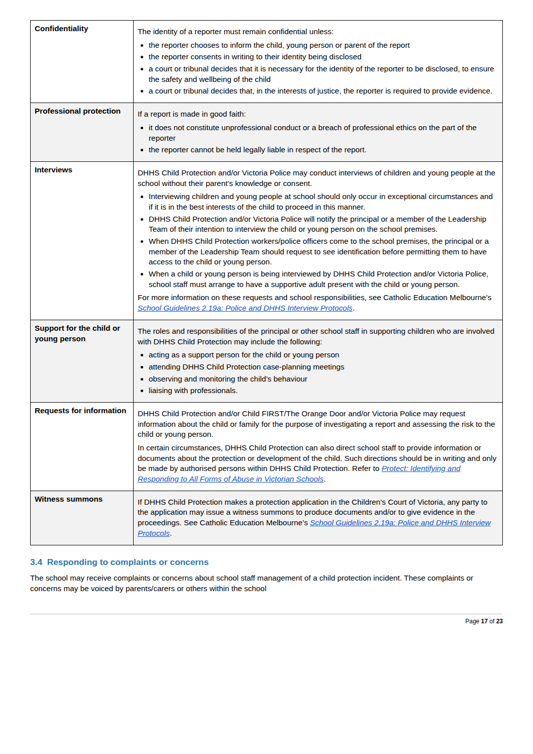| Confidentiality | The identity of a reporter must remain confidential unless: the reporter chooses to inform the child, young person or parent of the report the reporter consents in writing to their identity being disclosed a court or tribunal decides that it is necessary for the identity of the reporter to be disclosed, to ensure the safety and wellbeing of the child a court or tribunal decides that, in the interests of justice, the reporter is required to provide evidence. |
| Professional protection | If a report is made in good faith: it does not constitute unprofessional conduct or a breach of professional ethics on the part of the reporter the reporter cannot be held legally liable in respect of the report. |
| Interviews | DHHS Child Protection and/or Victoria Police may conduct interviews of children and young people at the school without their parent’s knowledge or consent. Interviewing children and young people at school should only occur in exceptional circumstances and if it is in the best interests of the child to proceed in this manner. DHHS Child Protection and/or Victoria Police will notify the principal or a member of the Leadership Team of their intention to interview the child or young person on the school premises. When DHHS Child Protection workers/police officers come to the school premises, the principal or a member of the Leadership Team should request to see identification before permitting them to have access to the child or young person. When a child or young person is being interviewed by DHHS Child Protection and/or Victoria Police, school staff must arrange to have a supportive adult present with the child or young person. For more information on these requests and school responsibilities, see Catholic Education Melbourne’s School Guidelines 2.19a: Police and DHHS Interview Protocols . |
| Support for the child or young person | The roles and responsibilities of the principal or other school staff in supporting children who are involved with DHHS Child Protection may include the following: acting as a support person for the child or young person attending DHHS Child Protection case-planning meetings observing and monitoring the child’s behaviour liaising with professionals. |
| Requests for information | DHHS Child Protection and/or Child FIRST/The Orange Door and/or Victoria Police may request information about the child or family for the purpose of investigating a report and assessing the risk to the child or young person. In certain circumstances, DHHS Child Protection can also direct school staff to provide information or documents about the protection or development of the child. Such directions should be in writing and only be made by authorised persons within DHHS Child Protection. Refer to Protect: Identifying and Responding to All Forms of Abuse in Victorian Schools . |
| Witness summons | If DHHS Child Protection makes a protection application in the Children’s Court of Victoria, any party to the application may issue a witness summons to produce documents and/or to give evidence in the proceedings. See Catholic Education Melbourne’s School Guidelines 2.19a: Police and DHHS Interview Protocols . |
3.4 Responding to complaints or concerns
The school may receive complaints or concerns about school staff management of a child protection incident. These complaints or concerns may be voiced by parents/carers or others within the school
Page 17 of 23